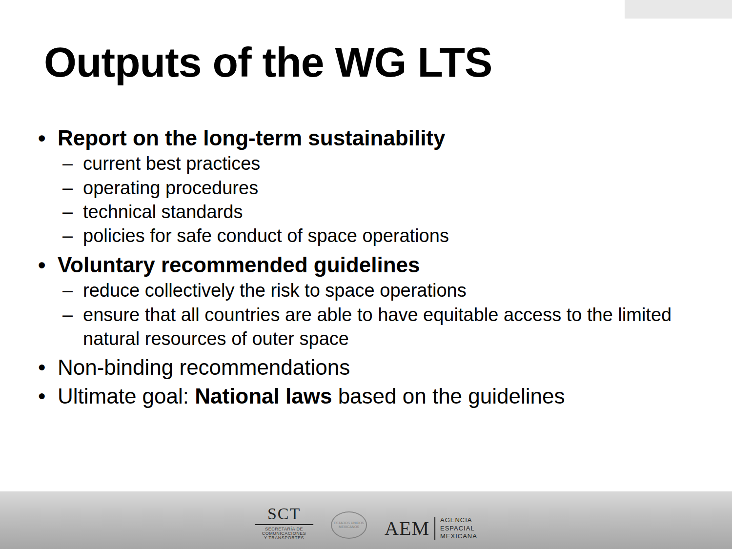Outputs of the WG LTS
Report on the long-term sustainability
current best practices
operating procedures
technical standards
policies for safe conduct of space operations
Voluntary recommended guidelines
reduce collectively the risk to space operations
ensure that all countries are able to have equitable access to the limited natural resources of outer space
Non-binding recommendations
Ultimate goal: National laws based on the guidelines
SCT
SECRETARÍA DE COMUNICACIONES Y TRANSPORTES
ESTADOS UNIDOS MEXICANOS
AEM
AGENCIA
ESPACIAL
MEXICANA